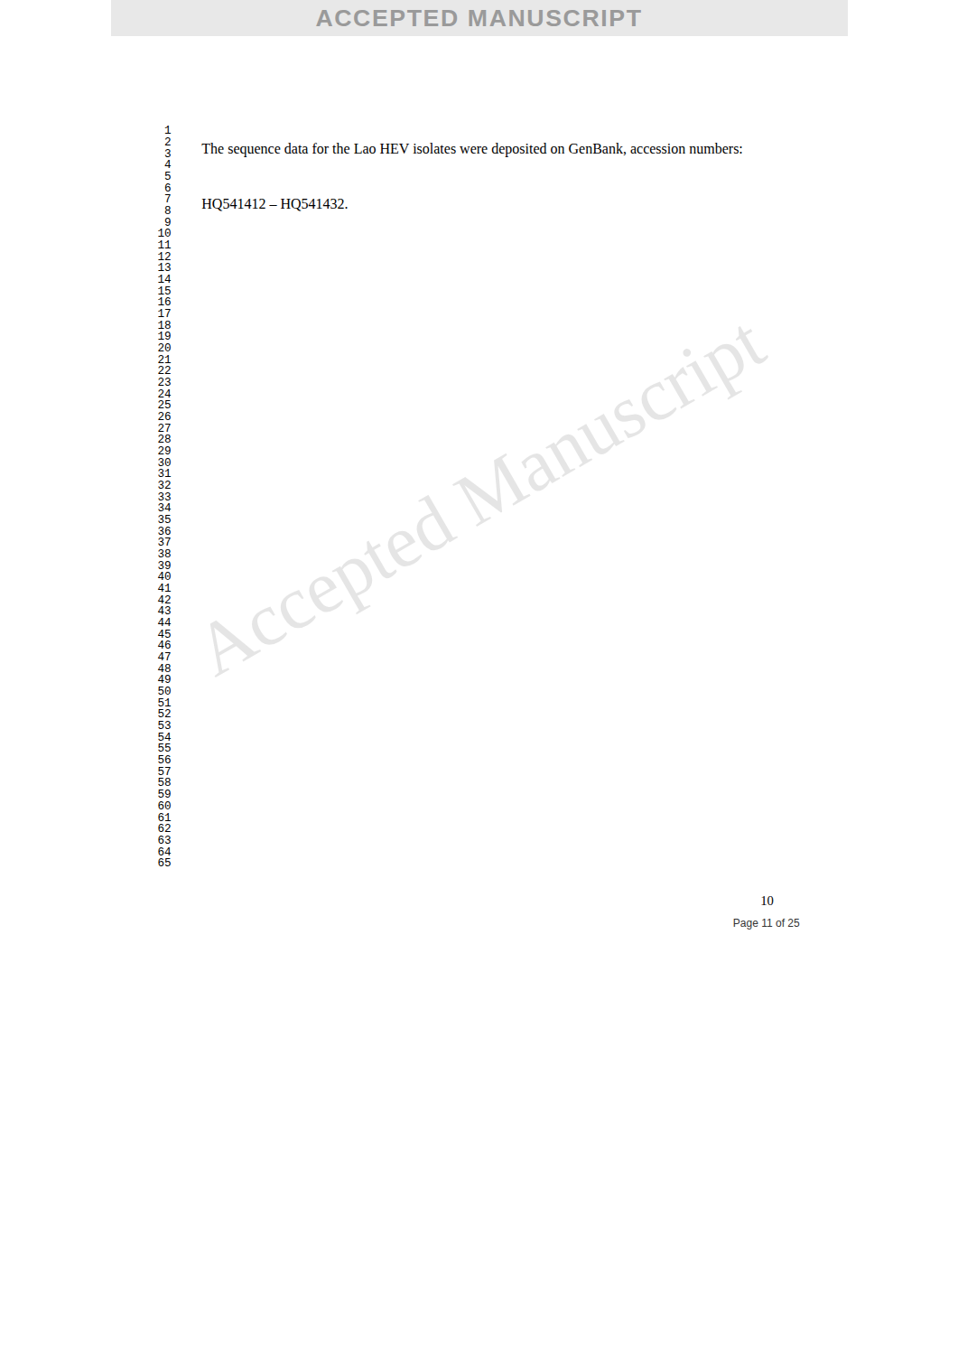ACCEPTED MANUSCRIPT
Accepted Manuscript
1 2 3 4 5 6 7 8 9 10 11 12 13 14 15 16 17 18 19 20 21 22 23 24 25 26 27 28 29 30 31 32 33 34 35 36 37 38 39 40 41 42 43 44 45 46 47 48 49 50 51 52 53 54 55 56 57 58 59 60 61 62 63 64 65
The sequence data for the Lao HEV isolates were deposited on GenBank, accession numbers:
HQ541412 – HQ541432.
10
Page 11 of 25